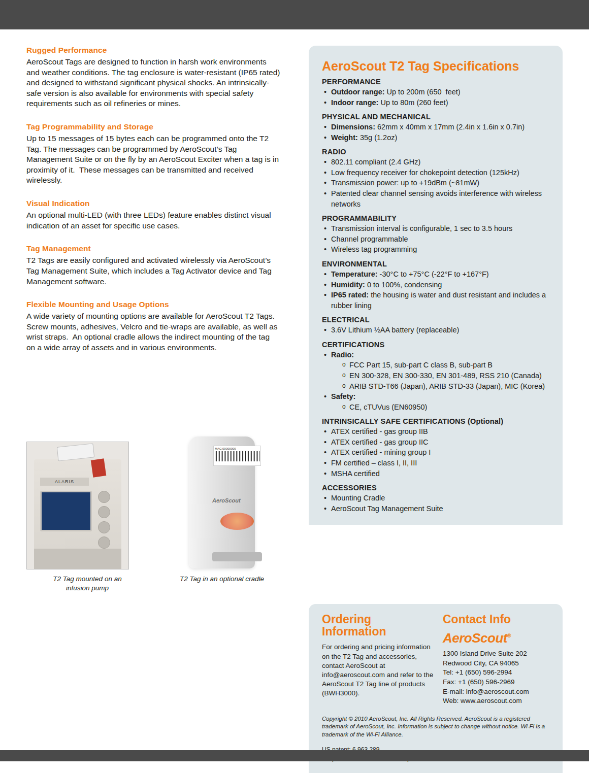Rugged Performance
AeroScout Tags are designed to function in harsh work environments and weather conditions. The tag enclosure is water-resistant (IP65 rated) and designed to withstand significant physical shocks. An intrinsically-safe version is also available for environments with special safety requirements such as oil refineries or mines.
Tag Programmability and Storage
Up to 15 messages of 15 bytes each can be programmed onto the T2 Tag. The messages can be programmed by AeroScout’s Tag Management Suite or on the fly by an AeroScout Exciter when a tag is in proximity of it. These messages can be transmitted and received wirelessly.
Visual Indication
An optional multi-LED (with three LEDs) feature enables distinct visual indication of an asset for specific use cases.
Tag Management
T2 Tags are easily configured and activated wirelessly via AeroScout’s Tag Management Suite, which includes a Tag Activator device and Tag Management software.
Flexible Mounting and Usage Options
A wide variety of mounting options are available for AeroScout T2 Tags. Screw mounts, adhesives, Velcro and tie-wraps are available, as well as wrist straps. An optional cradle allows the indirect mounting of the tag on a wide array of assets and in various environments.
ALARIS
MAC:00000000
AeroScout
T2 Tag mounted on an
infusion pump
T2 Tag in an optional cradle
AeroScout T2 Tag Specifications
PERFORMANCE
Outdoor range: Up to 200m (650 feet)
Indoor range: Up to 80m (260 feet)
PHYSICAL AND MECHANICAL
Dimensions: 62mm x 40mm x 17mm (2.4in x 1.6in x 0.7in)
Weight: 35g (1.2oz)
RADIO
802.11 compliant (2.4 GHz)
Low frequency receiver for chokepoint detection (125kHz)
Transmission power: up to +19dBm (~81mW)
Patented clear channel sensing avoids interference with wireless networks
PROGRAMMABILITY
Transmission interval is configurable, 1 sec to 3.5 hours
Channel programmable
Wireless tag programming
ENVIRONMENTAL
Temperature: -30°C to +75°C (-22°F to +167°F)
Humidity: 0 to 100%, condensing
IP65 rated: the housing is water and dust resistant and includes a rubber lining
ELECTRICAL
3.6V Lithium ½AA battery (replaceable)
CERTIFICATIONS
Radio:
FCC Part 15, sub-part C class B, sub-part B
EN 300-328, EN 300-330, EN 301-489, RSS 210 (Canada)
ARIB STD-T66 (Japan), ARIB STD-33 (Japan), MIC (Korea)
Safety:
CE, cTUVus (EN60950)
INTRINSICALLY SAFE CERTIFICATIONS (Optional)
ATEX certified - gas group IIB
ATEX certified - gas group IIC
ATEX certified - mining group I
FM certified – class I, II, III
MSHA certified
ACCESSORIES
Mounting Cradle
AeroScout Tag Management Suite
Ordering
Information
For ordering and pricing information on the T2 Tag and accessories, contact AeroScout at info@aeroscout.com and refer to the AeroScout T2 Tag line of products (BWH3000).
Contact Info
AeroScout®
1300 Island Drive Suite 202
Redwood City, CA 94065
Tel: +1 (650) 596-2994
Fax: +1 (650) 596-2969
E-mail: info@aeroscout.com
Web: www.aeroscout.com
Copyright © 2010 AeroScout, Inc. All Rights Reserved. AeroScout is a registered trademark of AeroScout, Inc. Information is subject to change without notice. Wi-Fi is a trademark of the Wi-Fi Alliance.
US patent: 6,963,289 US patent: 7,552,049 B2 US patent: 7,403,108 B2DST2 – 072612